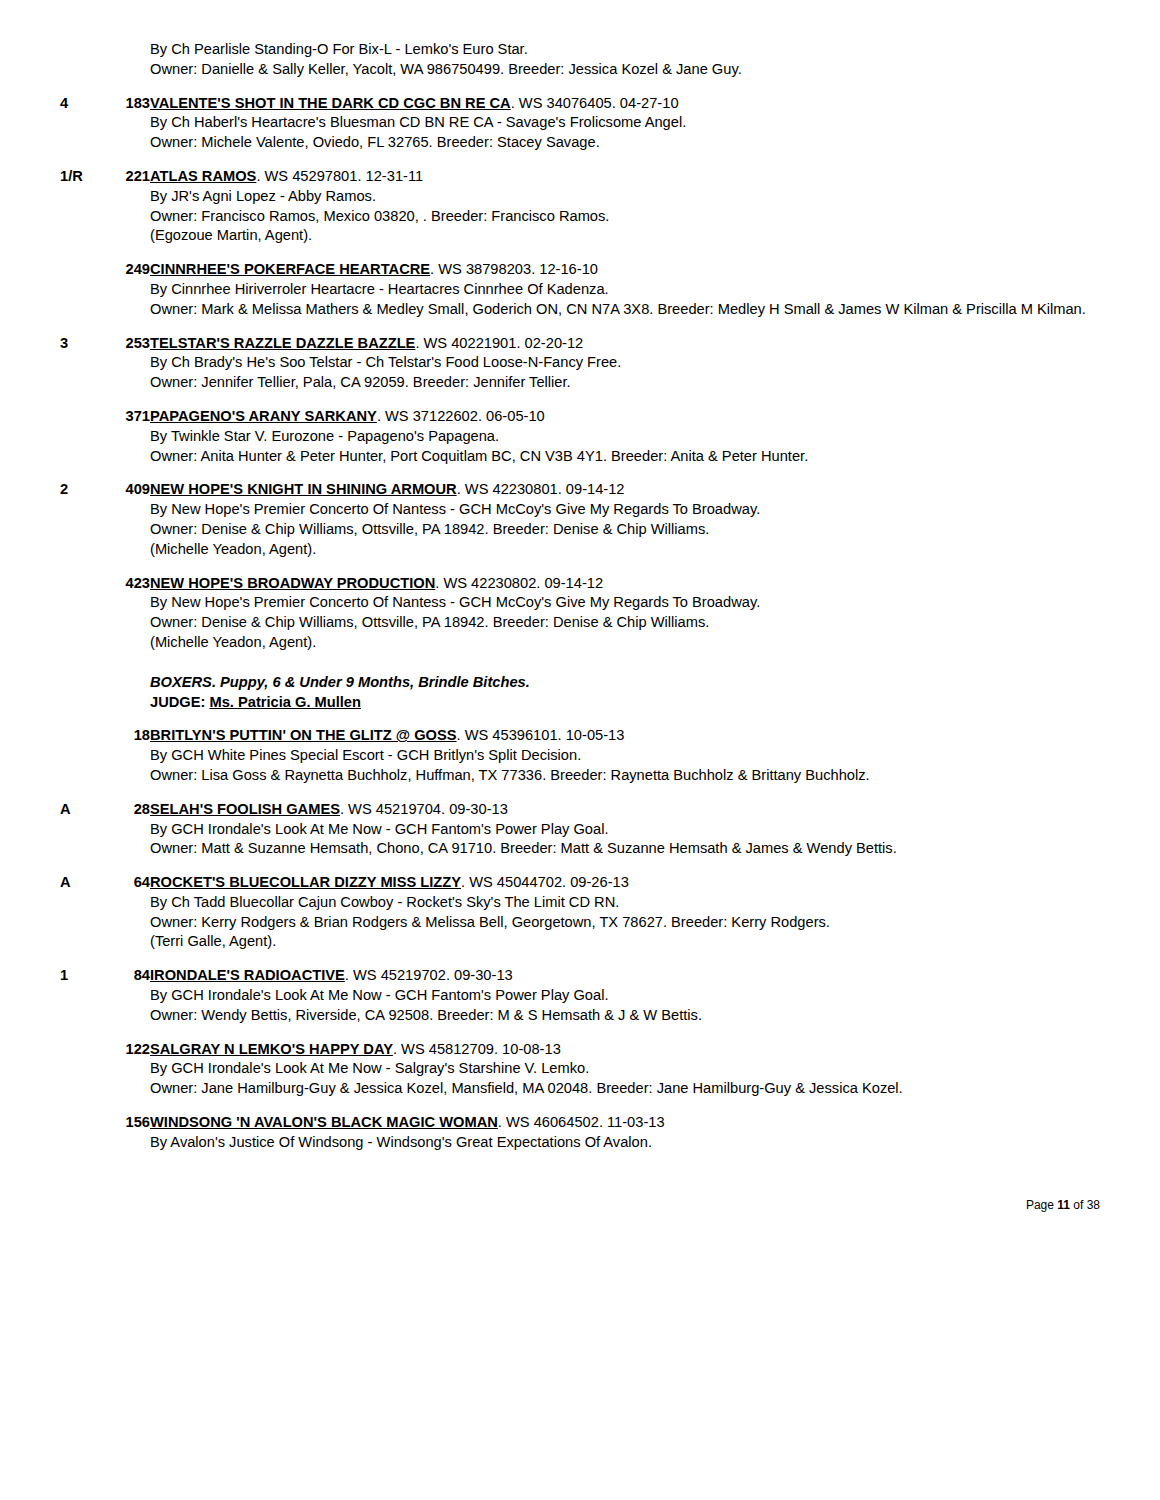| | | By Ch Pearlisle Standing-O For Bix-L - Lemko's Euro Star. Owner: Danielle & Sally Keller, Yacolt, WA 986750499. Breeder: Jessica Kozel & Jane Guy. |
| 4 | 183 | VALENTE'S SHOT IN THE DARK CD CGC BN RE CA . WS 34076405. 04-27-10 By Ch Haberl's Heartacre's Bluesman CD BN RE CA - Savage's Frolicsome Angel. Owner: Michele Valente, Oviedo, FL 32765. Breeder: Stacey Savage. |
| 1/R | 221 | ATLAS RAMOS . WS 45297801. 12-31-11 By JR's Agni Lopez - Abby Ramos. Owner: Francisco Ramos, Mexico 03820, . Breeder: Francisco Ramos. (Egozoue Martin, Agent). |
| | 249 | CINNRHEE'S POKERFACE HEARTACRE . WS 38798203. 12-16-10 By Cinnrhee Hiriverroler Heartacre - Heartacres Cinnrhee Of Kadenza. Owner: Mark & Melissa Mathers & Medley Small, Goderich ON, CN N7A 3X8. Breeder: Medley H Small & James W Kilman & Priscilla M Kilman. |
| 3 | 253 | TELSTAR'S RAZZLE DAZZLE BAZZLE . WS 40221901. 02-20-12 By Ch Brady's He's Soo Telstar - Ch Telstar's Food Loose-N-Fancy Free. Owner: Jennifer Tellier, Pala, CA 92059. Breeder: Jennifer Tellier. |
| | 371 | PAPAGENO'S ARANY SARKANY . WS 37122602. 06-05-10 By Twinkle Star V. Eurozone - Papageno's Papagena. Owner: Anita Hunter & Peter Hunter, Port Coquitlam BC, CN V3B 4Y1. Breeder: Anita & Peter Hunter. |
| 2 | 409 | NEW HOPE'S KNIGHT IN SHINING ARMOUR . WS 42230801. 09-14-12 By New Hope's Premier Concerto Of Nantess - GCH McCoy's Give My Regards To Broadway. Owner: Denise & Chip Williams, Ottsville, PA 18942. Breeder: Denise & Chip Williams. (Michelle Yeadon, Agent). |
| | 423 | NEW HOPE'S BROADWAY PRODUCTION . WS 42230802. 09-14-12 By New Hope's Premier Concerto Of Nantess - GCH McCoy's Give My Regards To Broadway. Owner: Denise & Chip Williams, Ottsville, PA 18942. Breeder: Denise & Chip Williams. (Michelle Yeadon, Agent). |
| | | BOXERS. Puppy, 6 & Under 9 Months, Brindle Bitches. JUDGE: Ms. Patricia G. Mullen |
| | 18 | BRITLYN'S PUTTIN' ON THE GLITZ @ GOSS . WS 45396101. 10-05-13 By GCH White Pines Special Escort - GCH Britlyn's Split Decision. Owner: Lisa Goss & Raynetta Buchholz, Huffman, TX 77336. Breeder: Raynetta Buchholz & Brittany Buchholz. |
| A | 28 | SELAH'S FOOLISH GAMES . WS 45219704. 09-30-13 By GCH Irondale's Look At Me Now - GCH Fantom's Power Play Goal. Owner: Matt & Suzanne Hemsath, Chono, CA 91710. Breeder: Matt & Suzanne Hemsath & James & Wendy Bettis. |
| A | 64 | ROCKET'S BLUECOLLAR DIZZY MISS LIZZY . WS 45044702. 09-26-13 By Ch Tadd Bluecollar Cajun Cowboy - Rocket's Sky's The Limit CD RN. Owner: Kerry Rodgers & Brian Rodgers & Melissa Bell, Georgetown, TX 78627. Breeder: Kerry Rodgers. (Terri Galle, Agent). |
| 1 | 84 | IRONDALE'S RADIOACTIVE . WS 45219702. 09-30-13 By GCH Irondale's Look At Me Now - GCH Fantom's Power Play Goal. Owner: Wendy Bettis, Riverside, CA 92508. Breeder: M & S Hemsath & J & W Bettis. |
| | 122 | SALGRAY N LEMKO'S HAPPY DAY . WS 45812709. 10-08-13 By GCH Irondale's Look At Me Now - Salgray's Starshine V. Lemko. Owner: Jane Hamilburg-Guy & Jessica Kozel, Mansfield, MA 02048. Breeder: Jane Hamilburg-Guy & Jessica Kozel. |
| | 156 | WINDSONG 'N AVALON'S BLACK MAGIC WOMAN . WS 46064502. 11-03-13 By Avalon's Justice Of Windsong - Windsong's Great Expectations Of Avalon. |
Page 11 of 38